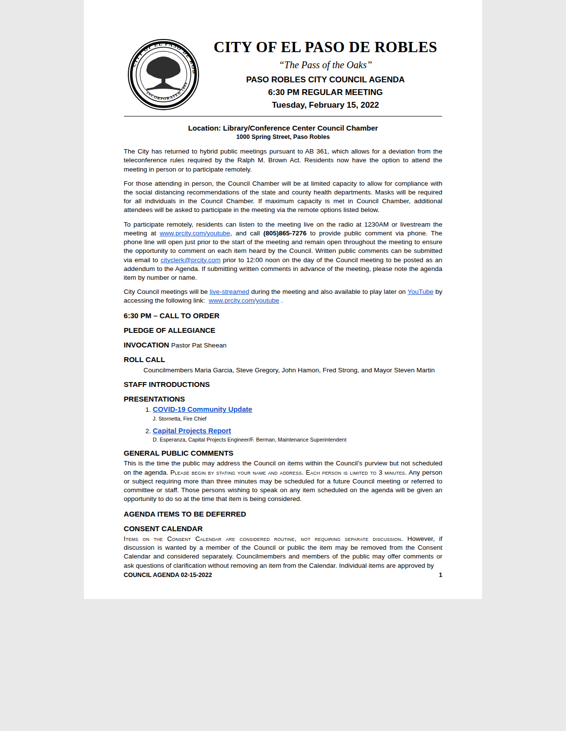CITY OF EL PASO DE ROBLES INCORPORATED 1889
CITY OF EL PASO DE ROBLES
“The Pass of the Oaks”
PASO ROBLES CITY COUNCIL AGENDA
6:30 PM REGULAR MEETING
Tuesday, February 15, 2022
Location: Library/Conference Center Council Chamber
1000 Spring Street, Paso Robles
The City has returned to hybrid public meetings pursuant to AB 361, which allows for a deviation from the teleconference rules required by the Ralph M. Brown Act. Residents now have the option to attend the meeting in person or to participate remotely.
For those attending in person, the Council Chamber will be at limited capacity to allow for compliance with the social distancing recommendations of the state and county health departments. Masks will be required for all individuals in the Council Chamber. If maximum capacity is met in Council Chamber, additional attendees will be asked to participate in the meeting via the remote options listed below.
To participate remotely, residents can listen to the meeting live on the radio at 1230AM or livestream the meeting at www.prcity.com/youtube, and call (805)865-7276 to provide public comment via phone. The phone line will open just prior to the start of the meeting and remain open throughout the meeting to ensure the opportunity to comment on each item heard by the Council. Written public comments can be submitted via email to cityclerk@prcity.com prior to 12:00 noon on the day of the Council meeting to be posted as an addendum to the Agenda. If submitting written comments in advance of the meeting, please note the agenda item by number or name.
City Council meetings will be live-streamed during the meeting and also available to play later on YouTube by accessing the following link: www.prcity.com/youtube .
6:30 PM – CALL TO ORDER
PLEDGE OF ALLEGIANCE
INVOCATION Pastor Pat Sheean
ROLL CALL
Councilmembers Maria Garcia, Steve Gregory, John Hamon, Fred Strong, and Mayor Steven Martin
STAFF INTRODUCTIONS
PRESENTATIONS
COVID-19 Community Update J. Stornetta, Fire Chief
Capital Projects Report D. Esperanza, Capital Projects Engineer/F. Berman, Maintenance Superintendent
GENERAL PUBLIC COMMENTS
This is the time the public may address the Council on items within the Council’s purview but not scheduled on the agenda. Please begin by stating your name and address. Each person is limited to 3 minutes. Any person or subject requiring more than three minutes may be scheduled for a future Council meeting or referred to committee or staff. Those persons wishing to speak on any item scheduled on the agenda will be given an opportunity to do so at the time that item is being considered.
AGENDA ITEMS TO BE DEFERRED
CONSENT CALENDAR
Items on the Consent Calendar are considered routine, not requiring separate discussion. However, if discussion is wanted by a member of the Council or public the item may be removed from the Consent Calendar and considered separately. Councilmembers and members of the public may offer comments or ask questions of clarification without removing an item from the Calendar. Individual items are approved by
COUNCIL AGENDA 02-15-2022 1